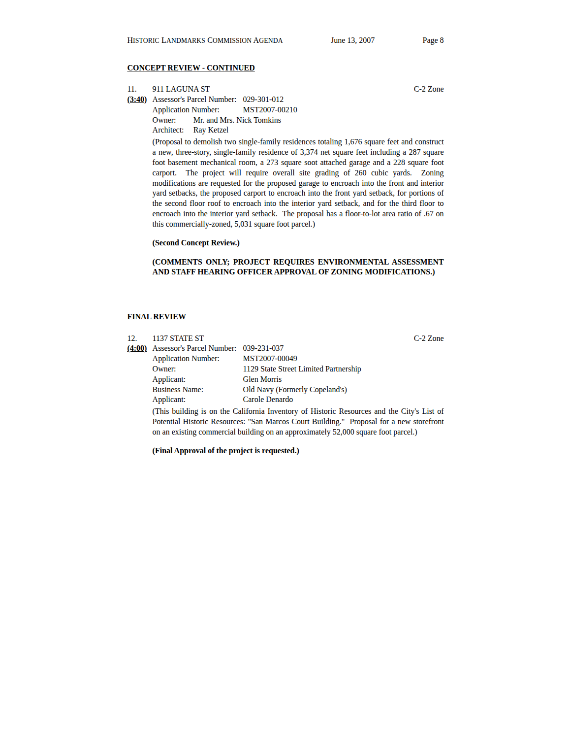HISTORIC LANDMARKS COMMISSION AGENDA
June 13, 2007
Page 8
CONCEPT REVIEW - CONTINUED
11. 911 LAGUNA ST
C-2 Zone
(3:40)
Assessor's Parcel Number: 029-301-012
Application Number: MST2007-00210
Owner: Mr. and Mrs. Nick Tomkins
Architect: Ray Ketzel
(Proposal to demolish two single-family residences totaling 1,676 square feet and construct a new, three-story, single-family residence of 3,374 net square feet including a 287 square foot basement mechanical room, a 273 square soot attached garage and a 228 square foot carport. The project will require overall site grading of 260 cubic yards. Zoning modifications are requested for the proposed garage to encroach into the front and interior yard setbacks, the proposed carport to encroach into the front yard setback, for portions of the second floor roof to encroach into the interior yard setback, and for the third floor to encroach into the interior yard setback. The proposal has a floor-to-lot area ratio of .67 on this commercially-zoned, 5,031 square foot parcel.)
(Second Concept Review.)
(COMMENTS ONLY; PROJECT REQUIRES ENVIRONMENTAL ASSESSMENT AND STAFF HEARING OFFICER APPROVAL OF ZONING MODIFICATIONS.)
FINAL REVIEW
12. 1137 STATE ST
C-2 Zone
(4:00)
Assessor's Parcel Number: 039-231-037
Application Number: MST2007-00049
Owner: 1129 State Street Limited Partnership
Applicant: Glen Morris
Business Name: Old Navy (Formerly Copeland's)
Applicant: Carole Denardo
(This building is on the California Inventory of Historic Resources and the City's List of Potential Historic Resources: "San Marcos Court Building." Proposal for a new storefront on an existing commercial building on an approximately 52,000 square foot parcel.)
(Final Approval of the project is requested.)